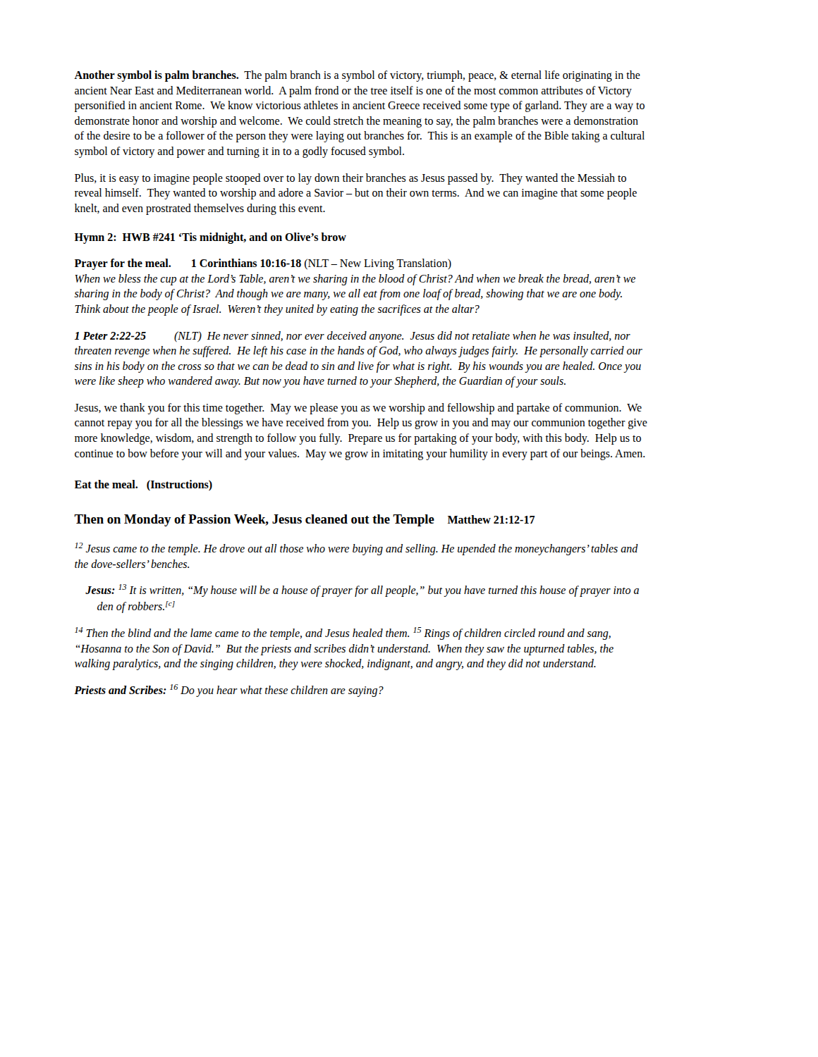Another symbol is palm branches. The palm branch is a symbol of victory, triumph, peace, & eternal life originating in the ancient Near East and Mediterranean world. A palm frond or the tree itself is one of the most common attributes of Victory personified in ancient Rome. We know victorious athletes in ancient Greece received some type of garland. They are a way to demonstrate honor and worship and welcome. We could stretch the meaning to say, the palm branches were a demonstration of the desire to be a follower of the person they were laying out branches for. This is an example of the Bible taking a cultural symbol of victory and power and turning it in to a godly focused symbol.
Plus, it is easy to imagine people stooped over to lay down their branches as Jesus passed by. They wanted the Messiah to reveal himself. They wanted to worship and adore a Savior – but on their own terms. And we can imagine that some people knelt, and even prostrated themselves during this event.
Hymn 2: HWB #241 ‘Tis midnight, and on Olive’s brow
Prayer for the meal. 1 Corinthians 10:16-18 (NLT – New Living Translation)
When we bless the cup at the Lord’s Table, aren’t we sharing in the blood of Christ? And when we break the bread, aren’t we sharing in the body of Christ? And though we are many, we all eat from one loaf of bread, showing that we are one body. Think about the people of Israel. Weren’t they united by eating the sacrifices at the altar?
1 Peter 2:22-25 (NLT) He never sinned, nor ever deceived anyone. Jesus did not retaliate when he was insulted, nor threaten revenge when he suffered. He left his case in the hands of God, who always judges fairly. He personally carried our sins in his body on the cross so that we can be dead to sin and live for what is right. By his wounds you are healed. Once you were like sheep who wandered away. But now you have turned to your Shepherd, the Guardian of your souls.
Jesus, we thank you for this time together. May we please you as we worship and fellowship and partake of communion. We cannot repay you for all the blessings we have received from you. Help us grow in you and may our communion together give more knowledge, wisdom, and strength to follow you fully. Prepare us for partaking of your body, with this body. Help us to continue to bow before your will and your values. May we grow in imitating your humility in every part of our beings. Amen.
Eat the meal. (Instructions)
Then on Monday of Passion Week, Jesus cleaned out the Temple Matthew 21:12-17
12 Jesus came to the temple. He drove out all those who were buying and selling. He upended the moneychangers’ tables and the dove-sellers’ benches.
Jesus: 13 It is written, “My house will be a house of prayer for all people,” but you have turned this house of prayer into a den of robbers.[c]
14 Then the blind and the lame came to the temple, and Jesus healed them. 15 Rings of children circled round and sang, “Hosanna to the Son of David.” But the priests and scribes didn’t understand. When they saw the upturned tables, the walking paralytics, and the singing children, they were shocked, indignant, and angry, and they did not understand.
Priests and Scribes: 16 Do you hear what these children are saying?